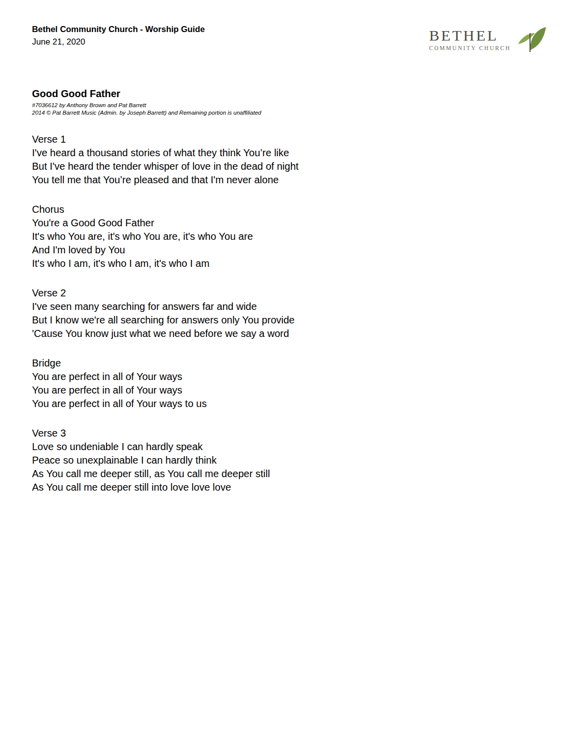Bethel Community Church - Worship Guide
June 21, 2020
BETHEL
COMMUNITY CHURCH Leaf mark
Good Good Father
#7036612 by Anthony Brown and Pat Barrett
2014 © Pat Barrett Music (Admin. by Joseph Barrett) and Remaining portion is unaffiliated
Verse 1
I've heard a thousand stories of what they think You’re like
But I've heard the tender whisper of love in the dead of night
You tell me that You’re pleased and that I'm never alone
Chorus
You're a Good Good Father
It's who You are, it's who You are, it's who You are
And I'm loved by You
It's who I am, it's who I am, it's who I am
Verse 2
I've seen many searching for answers far and wide
But I know we're all searching for answers only You provide
'Cause You know just what we need before we say a word
Bridge
You are perfect in all of Your ways
You are perfect in all of Your ways
You are perfect in all of Your ways to us
Verse 3
Love so undeniable I can hardly speak
Peace so unexplainable I can hardly think
As You call me deeper still, as You call me deeper still
As You call me deeper still into love love love